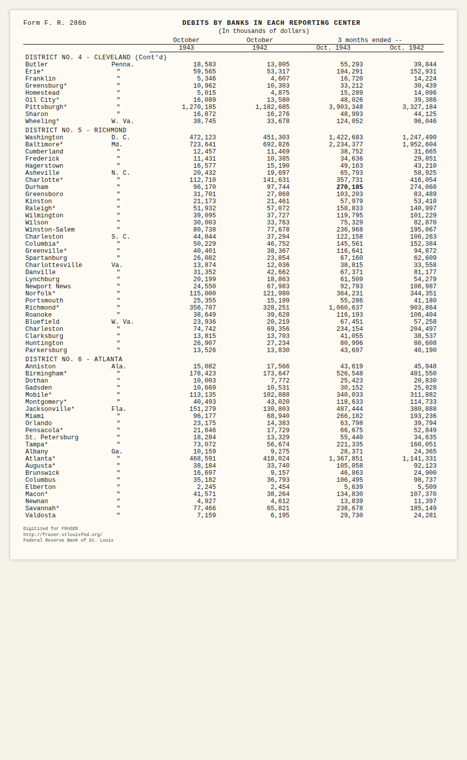Form F. R. 286b
DEBITS BY BANKS IN EACH REPORTING CENTER
(In thousands of dollars)
| | | October | October | 3 months ended -- |
| --- | --- | --- | --- | --- |
| | | 1943 | 1942 | Oct. 1943 | Oct. 1942 |
| DISTRICT NO. 4 - CLEVELAND (Cont'd) |
| Butler | Penna. | 18,583 | 13,805 | 55,293 | 39,844 |
| Erie* | " | 59,565 | 53,317 | 194,291 | 152,931 |
| Franklin | " | 5,346 | 4,607 | 16,720 | 14,224 |
| Greensburg* | " | 10,962 | 10,303 | 33,212 | 30,439 |
| Homestead | " | 5,015 | 4,875 | 15,289 | 14,096 |
| Oil City* | " | 16,089 | 13,580 | 48,026 | 39,386 |
| Pittsburgh* | " | 1,270,185 | 1,182,685 | 3,903,348 | 3,327,184 |
| Sharon | " | 16,872 | 16,276 | 48,993 | 44,125 |
| Wheeling* | W. Va. | 38,745 | 33,678 | 124,052 | 96,046 |
| DISTRICT NO. 5 - RICHMOND |
| Washington | D. C. | 472,123 | 451,303 | 1,422,683 | 1,247,490 |
| Baltimore* | Md. | 723,641 | 692,826 | 2,234,377 | 1,952,604 |
| Cumberland | " | 12,457 | 11,469 | 38,752 | 31,665 |
| Frederick | " | 11,431 | 10,385 | 34,636 | 29,851 |
| Hagerstown | " | 16,577 | 15,190 | 49,163 | 43,210 |
| Asheville | N. C. | 20,432 | 19,697 | 65,793 | 58,925 |
| Charlotte* | " | 112,710 | 141,631 | 357,731 | 416,054 |
| Durham | " | 96,170 | 97,744 | 270,185 | 274,060 |
| Greensboro | " | 31,701 | 27,868 | 103,203 | 83,489 |
| Kinston | " | 21,173 | 21,461 | 57,979 | 53,410 |
| Raleigh* | " | 51,932 | 57,072 | 158,833 | 140,997 |
| Wilmington | " | 39,095 | 37,727 | 119,795 | 101,229 |
| Wilson | " | 30,003 | 33,763 | 75,329 | 82,870 |
| Winston-Salem | " | 80,738 | 77,678 | 236,968 | 195,067 |
| Charleston | S. C. | 44,044 | 37,294 | 122,158 | 106,263 |
| Columbia* | " | 50,229 | 46,752 | 145,561 | 152,384 |
| Greenville* | " | 40,401 | 38,367 | 116,641 | 94,872 |
| Spartanburg | " | 26,082 | 23,854 | 67,160 | 62,609 |
| Charlottesville | Va. | 13,874 | 12,036 | 38,815 | 33,558 |
| Danville | " | 31,352 | 42,662 | 67,371 | 81,177 |
| Lynchburg | " | 20,199 | 18,863 | 61,509 | 54,279 |
| Newport News | " | 24,550 | 67,983 | 92,793 | 108,987 |
| Norfolk* | " | 115,000 | 121,980 | 364,231 | 344,351 |
| Portsmouth | " | 25,355 | 15,199 | 55,286 | 41,180 |
| Richmond* | " | 356,707 | 328,251 | 1,060,637 | 903,864 |
| Roanoke | " | 38,649 | 39,628 | 116,193 | 106,404 |
| Bluefield | W. Va. | 23,936 | 20,219 | 67,451 | 57,258 |
| Charleston | " | 74,742 | 69,356 | 234,154 | 204,497 |
| Clarksburg | " | 13,815 | 13,703 | 41,055 | 38,537 |
| Huntington | " | 26,907 | 27,234 | 80,996 | 80,608 |
| Parkersburg | " | 13,526 | 13,830 | 43,697 | 40,190 |
| DISTRICT NO. 6 - ATLANTA |
| Anniston | Ala. | 15,082 | 17,566 | 43,619 | 45,948 |
| Birmingham* | " | 178,423 | 173,647 | 526,548 | 481,550 |
| Dothan | " | 10,003 | 7,772 | 25,423 | 20,830 |
| Gadsden | " | 10,669 | 10,531 | 30,152 | 25,928 |
| Mobile* | " | 113,135 | 102,888 | 340,033 | 311,882 |
| Montgomery* | " | 40,493 | 43,020 | 118,633 | 114,733 |
| Jacksonville* | Fla. | 151,279 | 130,803 | 487,444 | 380,888 |
| Miami | " | 96,177 | 68,940 | 266,182 | 193,236 |
| Orlando | " | 23,175 | 14,383 | 63,798 | 39,794 |
| Pensacola* | " | 21,646 | 17,729 | 66,675 | 52,849 |
| St. Petersburg | " | 18,284 | 13,329 | 55,440 | 34,635 |
| Tampa* | " | 73,072 | 56,674 | 221,335 | 160,051 |
| Albany | Ga. | 10,159 | 9,275 | 28,371 | 24,365 |
| Atlanta* | " | 468,591 | 418,024 | 1,367,851 | 1,141,331 |
| Augusta* | " | 38,184 | 33,740 | 105,058 | 92,123 |
| Brunswick | " | 16,697 | 9,157 | 46,863 | 24,900 |
| Columbus | " | 35,182 | 36,793 | 106,495 | 98,737 |
| Elberton | " | 2,245 | 2,454 | 5,639 | 5,509 |
| Macon* | " | 41,571 | 38,264 | 134,830 | 107,370 |
| Newnan | " | 4,927 | 4,612 | 13,839 | 11,397 |
| Savannah* | " | 77,466 | 65,821 | 238,678 | 185,149 |
| Valdosta | " | 7,159 | 6,195 | 29,730 | 24,281 |
Digitized for FRASER
http://fraser.stlouisfed.org/
Federal Reserve Bank of St. Louis